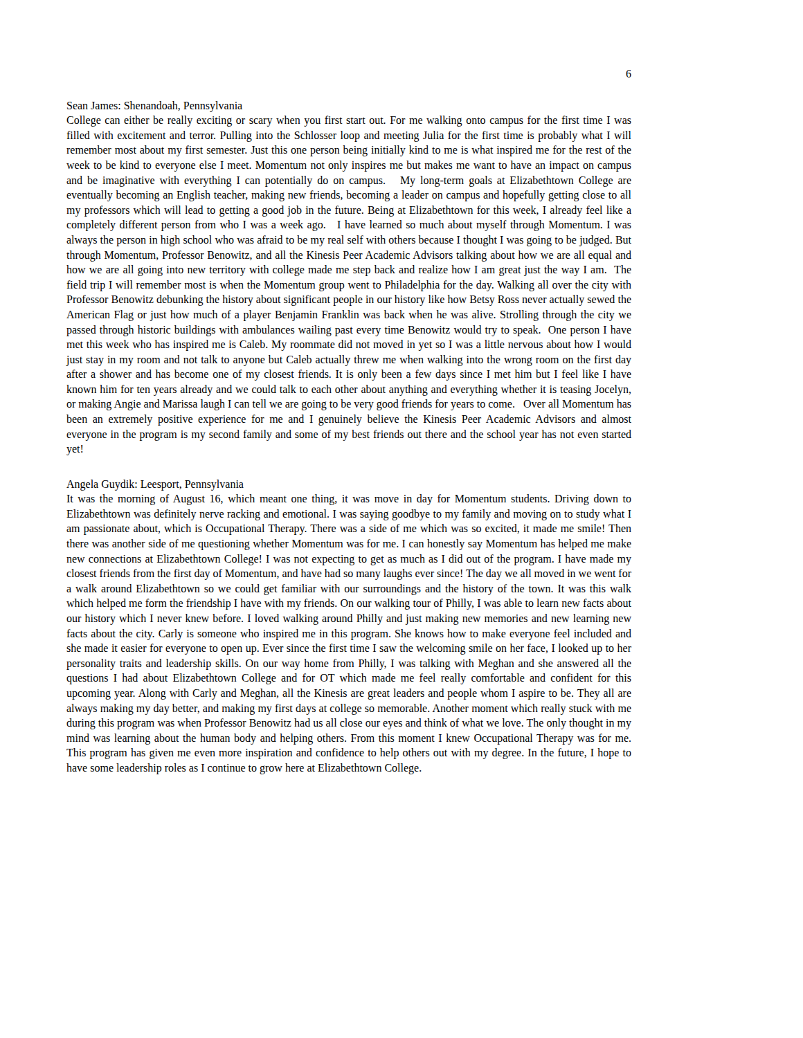6
Sean James: Shenandoah, Pennsylvania
College can either be really exciting or scary when you first start out. For me walking onto campus for the first time I was filled with excitement and terror. Pulling into the Schlosser loop and meeting Julia for the first time is probably what I will remember most about my first semester. Just this one person being initially kind to me is what inspired me for the rest of the week to be kind to everyone else I meet. Momentum not only inspires me but makes me want to have an impact on campus and be imaginative with everything I can potentially do on campus. My long-term goals at Elizabethtown College are eventually becoming an English teacher, making new friends, becoming a leader on campus and hopefully getting close to all my professors which will lead to getting a good job in the future. Being at Elizabethtown for this week, I already feel like a completely different person from who I was a week ago. I have learned so much about myself through Momentum. I was always the person in high school who was afraid to be my real self with others because I thought I was going to be judged. But through Momentum, Professor Benowitz, and all the Kinesis Peer Academic Advisors talking about how we are all equal and how we are all going into new territory with college made me step back and realize how I am great just the way I am. The field trip I will remember most is when the Momentum group went to Philadelphia for the day. Walking all over the city with Professor Benowitz debunking the history about significant people in our history like how Betsy Ross never actually sewed the American Flag or just how much of a player Benjamin Franklin was back when he was alive. Strolling through the city we passed through historic buildings with ambulances wailing past every time Benowitz would try to speak. One person I have met this week who has inspired me is Caleb. My roommate did not moved in yet so I was a little nervous about how I would just stay in my room and not talk to anyone but Caleb actually threw me when walking into the wrong room on the first day after a shower and has become one of my closest friends. It is only been a few days since I met him but I feel like I have known him for ten years already and we could talk to each other about anything and everything whether it is teasing Jocelyn, or making Angie and Marissa laugh I can tell we are going to be very good friends for years to come. Over all Momentum has been an extremely positive experience for me and I genuinely believe the Kinesis Peer Academic Advisors and almost everyone in the program is my second family and some of my best friends out there and the school year has not even started yet!
Angela Guydik: Leesport, Pennsylvania
It was the morning of August 16, which meant one thing, it was move in day for Momentum students. Driving down to Elizabethtown was definitely nerve racking and emotional. I was saying goodbye to my family and moving on to study what I am passionate about, which is Occupational Therapy. There was a side of me which was so excited, it made me smile! Then there was another side of me questioning whether Momentum was for me. I can honestly say Momentum has helped me make new connections at Elizabethtown College! I was not expecting to get as much as I did out of the program. I have made my closest friends from the first day of Momentum, and have had so many laughs ever since! The day we all moved in we went for a walk around Elizabethtown so we could get familiar with our surroundings and the history of the town. It was this walk which helped me form the friendship I have with my friends. On our walking tour of Philly, I was able to learn new facts about our history which I never knew before. I loved walking around Philly and just making new memories and new learning new facts about the city. Carly is someone who inspired me in this program. She knows how to make everyone feel included and she made it easier for everyone to open up. Ever since the first time I saw the welcoming smile on her face, I looked up to her personality traits and leadership skills. On our way home from Philly, I was talking with Meghan and she answered all the questions I had about Elizabethtown College and for OT which made me feel really comfortable and confident for this upcoming year. Along with Carly and Meghan, all the Kinesis are great leaders and people whom I aspire to be. They all are always making my day better, and making my first days at college so memorable. Another moment which really stuck with me during this program was when Professor Benowitz had us all close our eyes and think of what we love. The only thought in my mind was learning about the human body and helping others. From this moment I knew Occupational Therapy was for me. This program has given me even more inspiration and confidence to help others out with my degree. In the future, I hope to have some leadership roles as I continue to grow here at Elizabethtown College.